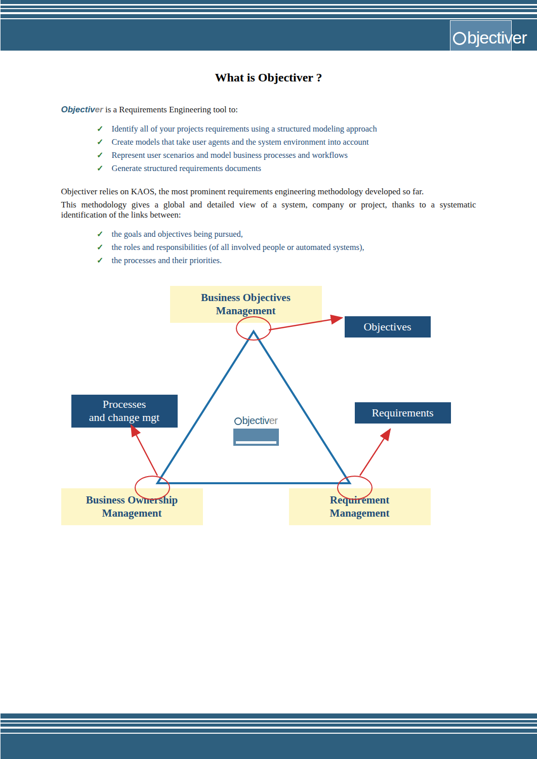bjectiver
What is Objectiver ?
Objectiver is a Requirements Engineering tool to:
Identify all of your projects requirements using a structured modeling approach
Create models that take user agents and the system environment into account
Represent user scenarios and model business processes and workflows
Generate structured requirements documents
Objectiver relies on KAOS, the most prominent requirements engineering methodology developed so far.
This methodology gives a global and detailed view of a system, company or project, thanks to a systematic identification of the links between:
the goals and objectives being pursued,
the roles and responsibilities (of all involved people or automated systems),
the processes and their priorities.
Business Objectives
Management
Business Ownership
Management
Requirement
Management
Objectives
Requirements
Processes
and change mgt
bjectiver